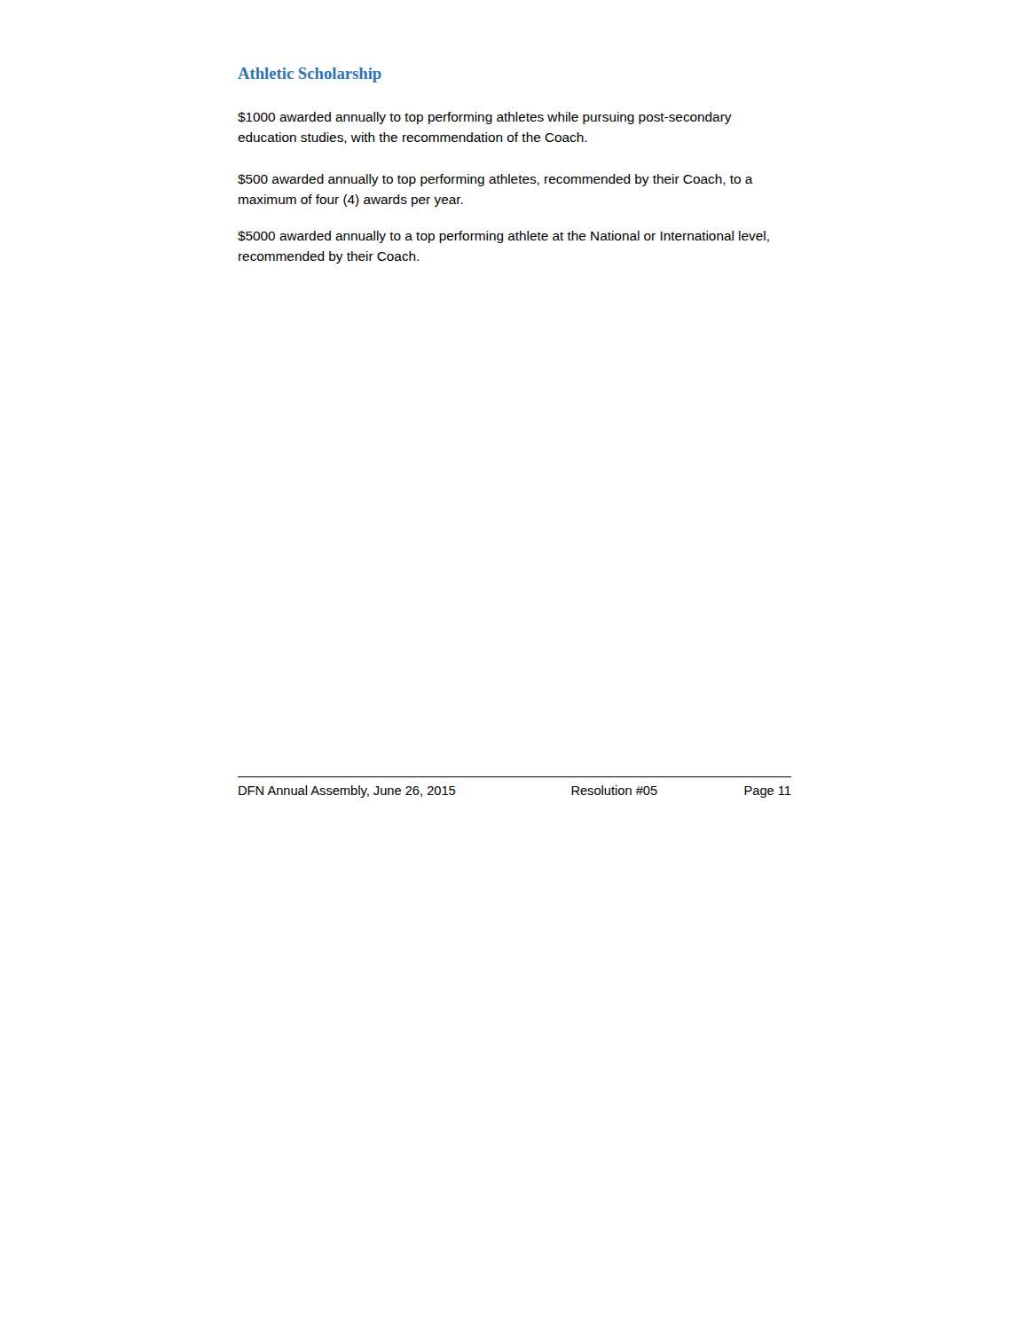Athletic Scholarship
$1000 awarded annually to top performing athletes while pursuing post-secondary education studies, with the recommendation of the Coach.
$500 awarded annually to top performing athletes, recommended by their Coach, to a maximum of four (4) awards per year.
$5000 awarded annually to a top performing athlete at the National or International level, recommended by their Coach.
DFN Annual Assembly, June 26, 2015 Resolution #05 Page 11